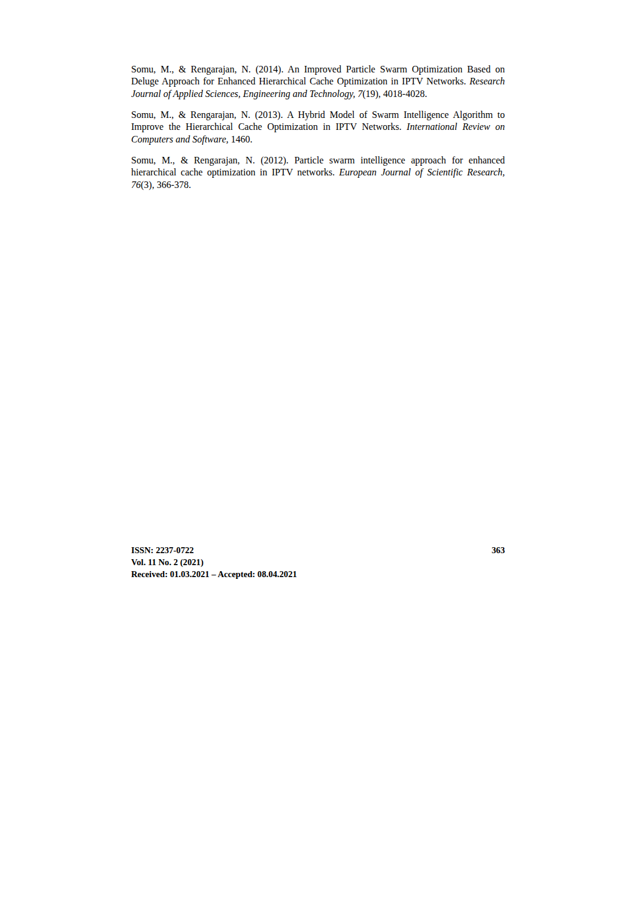Somu, M., & Rengarajan, N. (2014). An Improved Particle Swarm Optimization Based on Deluge Approach for Enhanced Hierarchical Cache Optimization in IPTV Networks. Research Journal of Applied Sciences, Engineering and Technology, 7(19), 4018-4028.
Somu, M., & Rengarajan, N. (2013). A Hybrid Model of Swarm Intelligence Algorithm to Improve the Hierarchical Cache Optimization in IPTV Networks. International Review on Computers and Software, 1460.
Somu, M., & Rengarajan, N. (2012). Particle swarm intelligence approach for enhanced hierarchical cache optimization in IPTV networks. European Journal of Scientific Research, 76(3), 366-378.
ISSN: 2237-0722
Vol. 11 No. 2 (2021)
Received: 01.03.2021 – Accepted: 08.04.2021
363